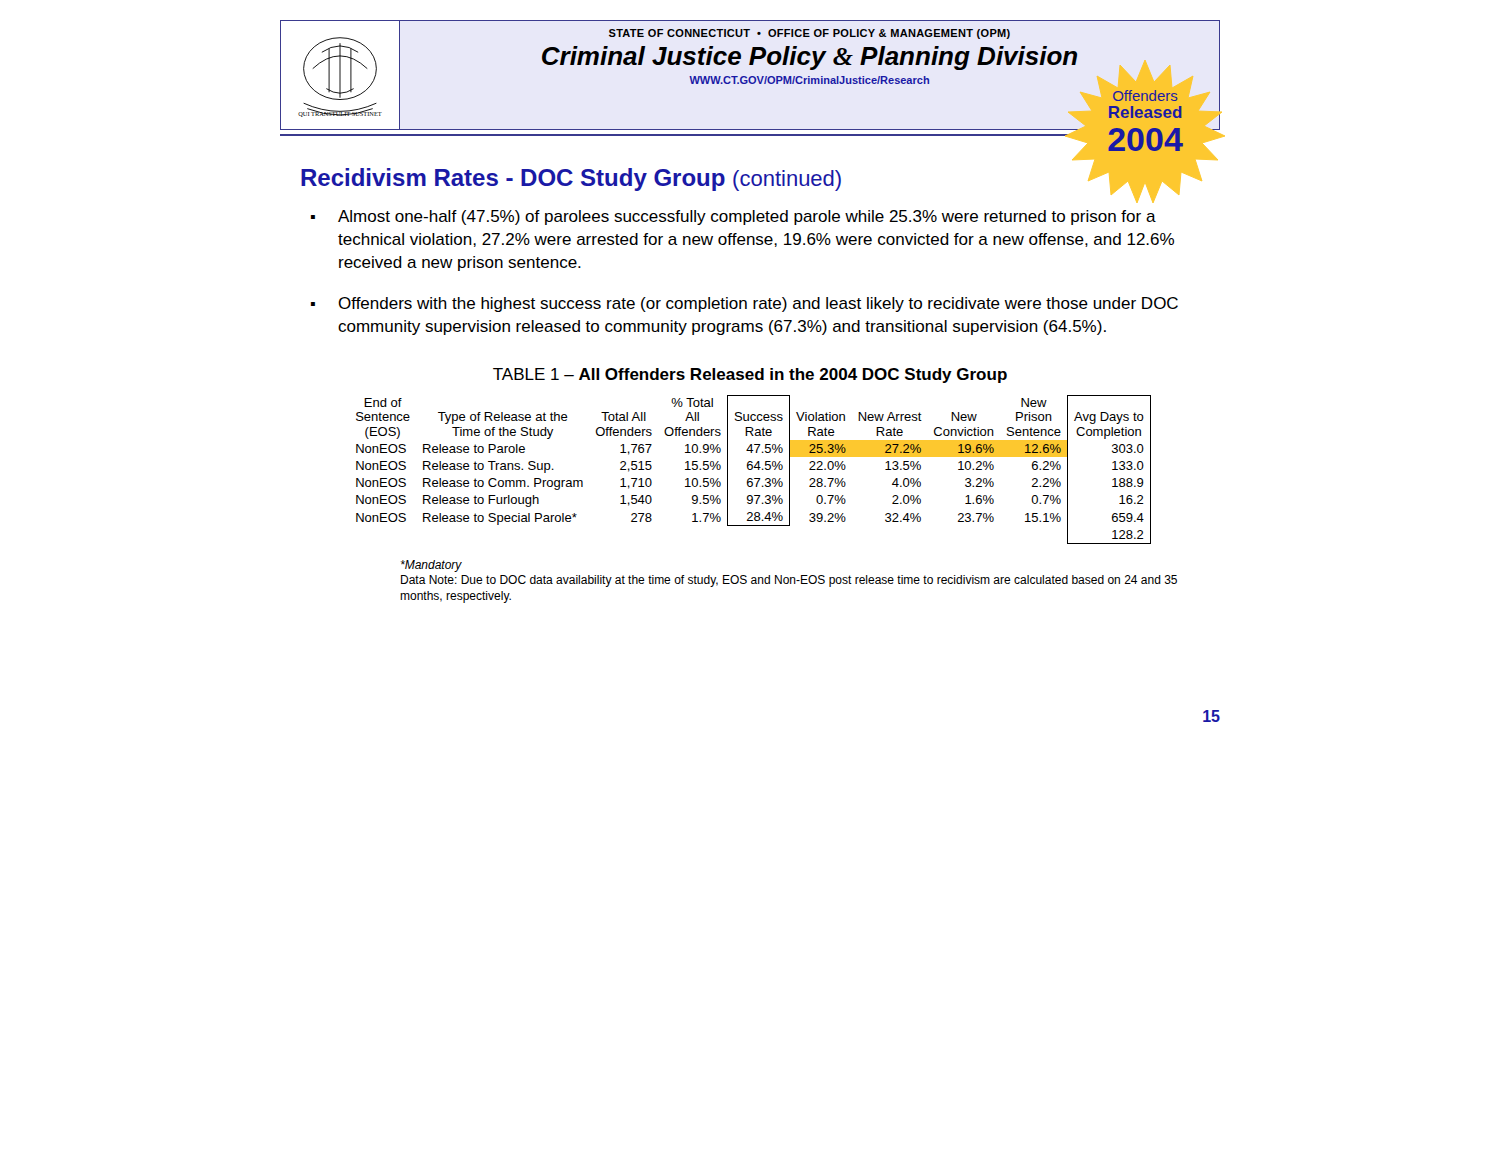QUI TRANSTULIT SUSTINET
STATE OF CONNECTICUT • OFFICE OF POLICY & MANAGEMENT (OPM)
Criminal Justice Policy & Planning Division
WWW.CT.GOV/OPM/CriminalJustice/Research
Offenders
Released
2004
Recidivism Rates - DOC Study Group (continued)
Almost one-half (47.5%) of parolees successfully completed parole while 25.3% were returned to prison for a technical violation, 27.2% were arrested for a new offense, 19.6% were convicted for a new offense, and 12.6% received a new prison sentence.
Offenders with the highest success rate (or completion rate) and least likely to recidivate were those under DOC community supervision released to community programs (67.3%) and transitional supervision (64.5%).
TABLE 1 – All Offenders Released in the 2004 DOC Study Group
| End of Sentence (EOS) | Type of Release at the Time of the Study | Total All Offenders | % Total All Offenders | Success Rate | Violation Rate | New Arrest Rate | New Conviction | New Prison Sentence | Avg Days to Completion |
| --- | --- | --- | --- | --- | --- | --- | --- | --- | --- |
| NonEOS | Release to Parole | 1,767 | 10.9% | 47.5% | 25.3% | 27.2% | 19.6% | 12.6% | 303.0 |
| NonEOS | Release to Trans. Sup. | 2,515 | 15.5% | 64.5% | 22.0% | 13.5% | 10.2% | 6.2% | 133.0 |
| NonEOS | Release to Comm. Program | 1,710 | 10.5% | 67.3% | 28.7% | 4.0% | 3.2% | 2.2% | 188.9 |
| NonEOS | Release to Furlough | 1,540 | 9.5% | 97.3% | 0.7% | 2.0% | 1.6% | 0.7% | 16.2 |
| NonEOS | Release to Special Parole* | 278 | 1.7% | 28.4% | 39.2% | 32.4% | 23.7% | 15.1% | 659.4 |
| | | | | | | | | | 128.2 |
*Mandatory
Data Note: Due to DOC data availability at the time of study, EOS and Non-EOS post release time to recidivism are calculated based on 24 and 35 months, respectively.
15